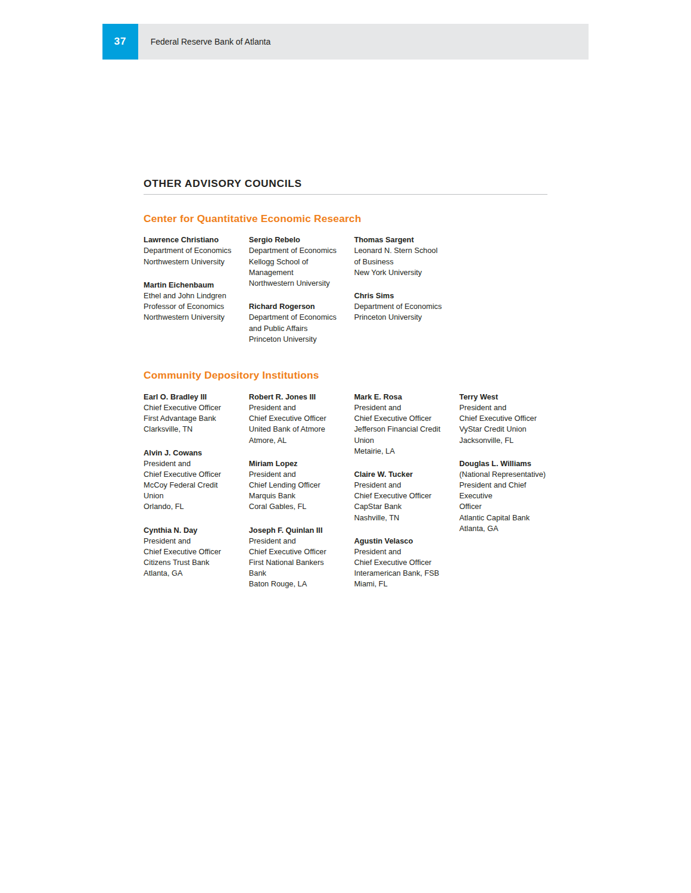37
Federal Reserve Bank of Atlanta
OTHER ADVISORY COUNCILS
Center for Quantitative Economic Research
Lawrence Christiano Department of Economics Northwestern University
Martin Eichenbaum Ethel and John Lindgren Professor of Economics Northwestern University
Sergio Rebelo Department of Economics Kellogg School of Management Northwestern University
Richard Rogerson Department of Economics and Public Affairs Princeton University
Thomas Sargent Leonard N. Stern School of Business New York University
Chris Sims Department of Economics Princeton University
Community Depository Institutions
Earl O. Bradley III Chief Executive Officer First Advantage Bank Clarksville, TN
Alvin J. Cowans President and Chief Executive Officer McCoy Federal Credit Union Orlando, FL
Cynthia N. Day President and Chief Executive Officer Citizens Trust Bank Atlanta, GA
Robert R. Jones III President and Chief Executive Officer United Bank of Atmore Atmore, AL
Miriam Lopez President and Chief Lending Officer Marquis Bank Coral Gables, FL
Joseph F. Quinlan III President and Chief Executive Officer First National Bankers Bank Baton Rouge, LA
Mark E. Rosa President and Chief Executive Officer Jefferson Financial Credit Union Metairie, LA
Claire W. Tucker President and Chief Executive Officer CapStar Bank Nashville, TN
Agustin Velasco President and Chief Executive Officer Interamerican Bank, FSB Miami, FL
Terry West President and Chief Executive Officer VyStar Credit Union Jacksonville, FL
Douglas L. Williams (National Representative) President and Chief Executive Officer Atlantic Capital Bank Atlanta, GA